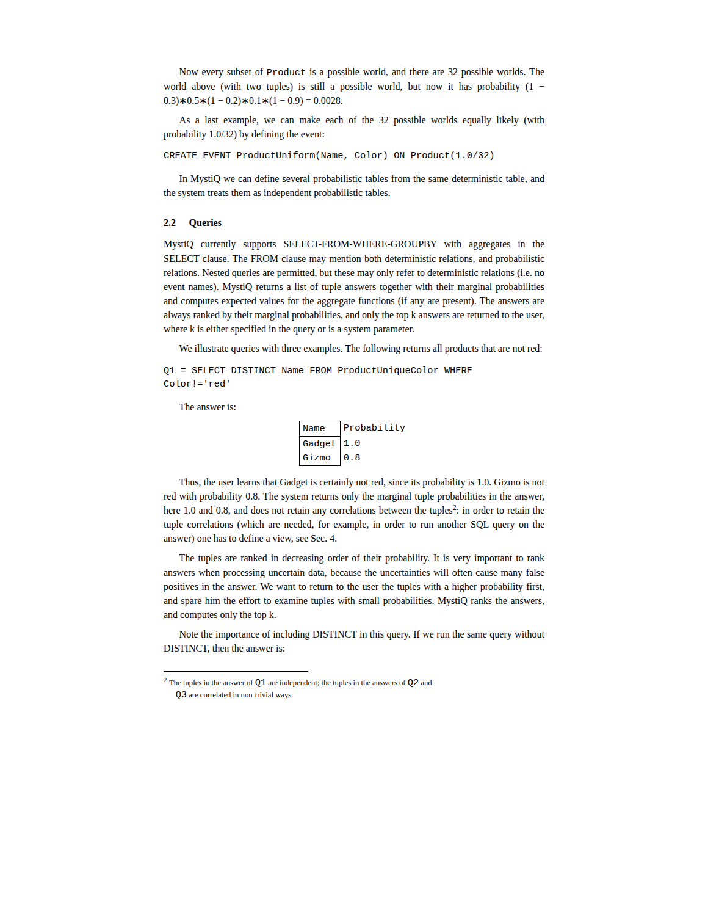Now every subset of Product is a possible world, and there are 32 possible worlds. The world above (with two tuples) is still a possible world, but now it has probability (1 − 0.3)∗0.5∗(1 − 0.2)∗0.1∗(1 − 0.9) = 0.0028.
As a last example, we can make each of the 32 possible worlds equally likely (with probability 1.0/32) by defining the event:
CREATE EVENT ProductUniform(Name, Color) ON Product(1.0/32)
In MystiQ we can define several probabilistic tables from the same deterministic table, and the system treats them as independent probabilistic tables.
2.2 Queries
MystiQ currently supports SELECT-FROM-WHERE-GROUPBY with aggregates in the SELECT clause. The FROM clause may mention both deterministic relations, and probabilistic relations. Nested queries are permitted, but these may only refer to deterministic relations (i.e. no event names). MystiQ returns a list of tuple answers together with their marginal probabilities and computes expected values for the aggregate functions (if any are present). The answers are always ranked by their marginal probabilities, and only the top k answers are returned to the user, where k is either specified in the query or is a system parameter.
We illustrate queries with three examples. The following returns all products that are not red:
Q1 = SELECT DISTINCT Name FROM ProductUniqueColor WHERE Color!='red'
The answer is:
| Name | Probability |
| Gadget | 1.0 |
| Gizmo | 0.8 |
Thus, the user learns that Gadget is certainly not red, since its probability is 1.0. Gizmo is not red with probability 0.8. The system returns only the marginal tuple probabilities in the answer, here 1.0 and 0.8, and does not retain any correlations between the tuples2: in order to retain the tuple correlations (which are needed, for example, in order to run another SQL query on the answer) one has to define a view, see Sec. 4.
The tuples are ranked in decreasing order of their probability. It is very important to rank answers when processing uncertain data, because the uncertainties will often cause many false positives in the answer. We want to return to the user the tuples with a higher probability first, and spare him the effort to examine tuples with small probabilities. MystiQ ranks the answers, and computes only the top k.
Note the importance of including DISTINCT in this query. If we run the same query without DISTINCT, then the answer is:
2 The tuples in the answer of Q1 are independent; the tuples in the answers of Q2 and Q3 are correlated in non-trivial ways.